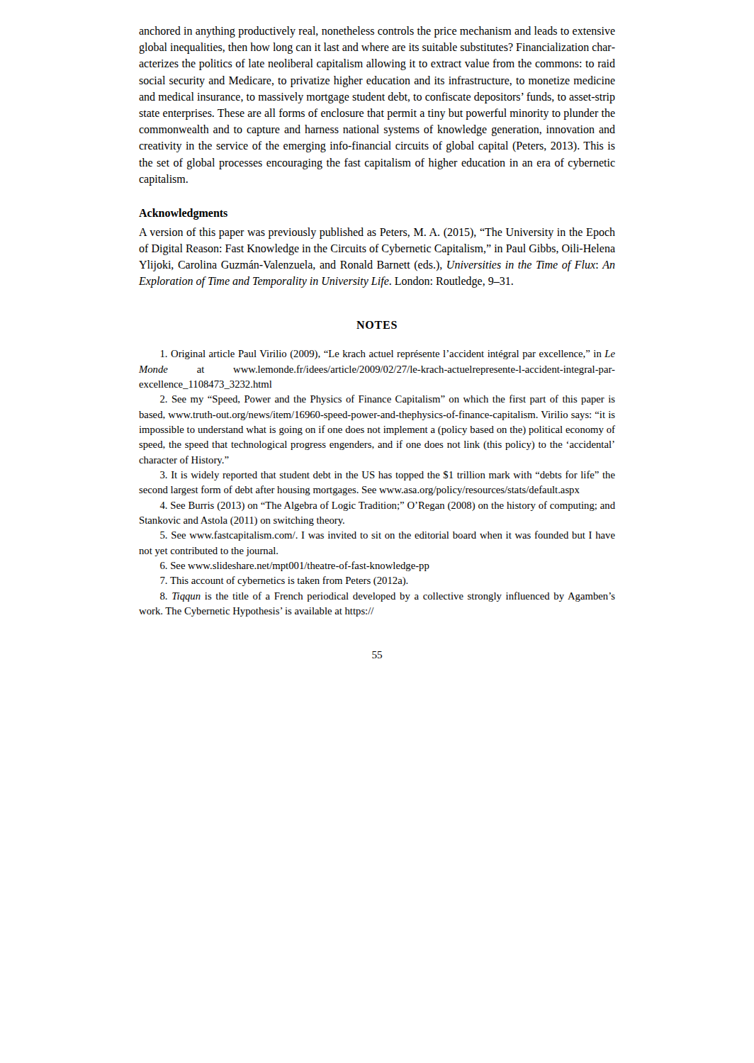anchored in anything productively real, nonetheless controls the price mechanism and leads to extensive global inequalities, then how long can it last and where are its suitable substitutes? Financialization characterizes the politics of late neoliberal capitalism allowing it to extract value from the commons: to raid social security and Medicare, to privatize higher education and its infrastructure, to monetize medicine and medical insurance, to massively mortgage student debt, to confiscate depositors’ funds, to asset-strip state enterprises. These are all forms of enclosure that permit a tiny but powerful minority to plunder the commonwealth and to capture and harness national systems of knowledge generation, innovation and creativity in the service of the emerging info-financial circuits of global capital (Peters, 2013). This is the set of global processes encouraging the fast capitalism of higher education in an era of cybernetic capitalism.
Acknowledgments
A version of this paper was previously published as Peters, M. A. (2015), “The University in the Epoch of Digital Reason: Fast Knowledge in the Circuits of Cybernetic Capitalism,” in Paul Gibbs, Oili-Helena Ylijoki, Carolina Guzmán-Valenzuela, and Ronald Barnett (eds.), Universities in the Time of Flux: An Exploration of Time and Temporality in University Life. London: Routledge, 9–31.
NOTES
1. Original article Paul Virilio (2009), “Le krach actuel représente l’accident intégral par excellence,” in Le Monde at www.lemonde.fr/idees/article/2009/02/27/le-krach-actuelrepresente-l-accident-integral-par-excellence_1108473_3232.html
2. See my “Speed, Power and the Physics of Finance Capitalism” on which the first part of this paper is based, www.truth-out.org/news/item/16960-speed-power-and-thephysics-of-finance-capitalism. Virilio says: “it is impossible to understand what is going on if one does not implement a (policy based on the) political economy of speed, the speed that technological progress engenders, and if one does not link (this policy) to the ‘accidental’ character of History.”
3. It is widely reported that student debt in the US has topped the $1 trillion mark with “debts for life” the second largest form of debt after housing mortgages. See www.asa.org/policy/resources/stats/default.aspx
4. See Burris (2013) on “The Algebra of Logic Tradition;” O’Regan (2008) on the history of computing; and Stankovic and Astola (2011) on switching theory.
5. See www.fastcapitalism.com/. I was invited to sit on the editorial board when it was founded but I have not yet contributed to the journal.
6. See www.slideshare.net/mpt001/theatre-of-fast-knowledge-pp
7. This account of cybernetics is taken from Peters (2012a).
8. Tiqqun is the title of a French periodical developed by a collective strongly influenced by Agamben’s work. The Cybernetic Hypothesis’ is available at https://
55